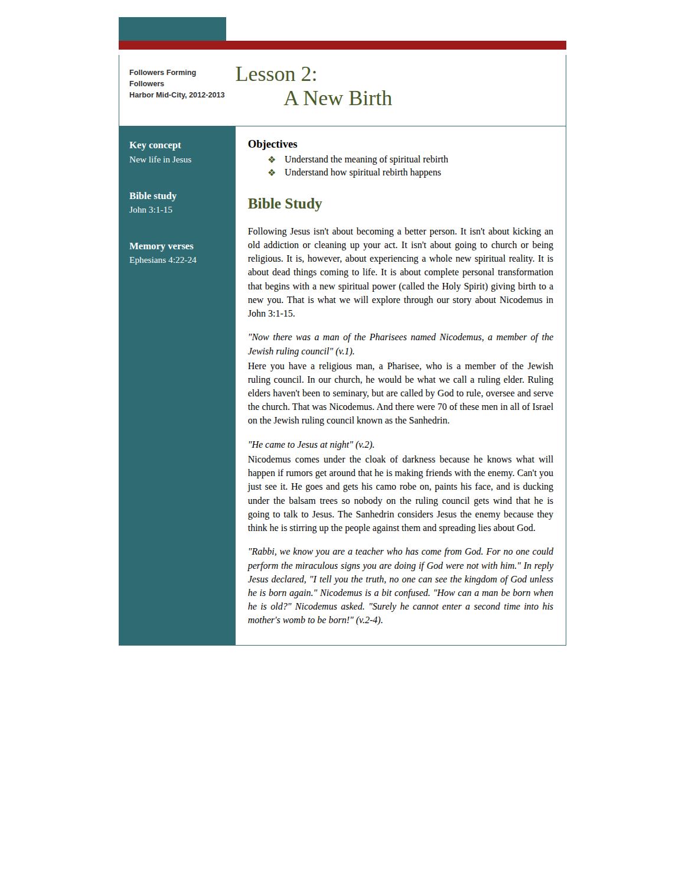Followers Forming Followers
Harbor Mid-City, 2012-2013
Lesson 2: A New Birth
Key concept
New life in Jesus
Bible study
John 3:1-15
Memory verses
Ephesians 4:22-24
Objectives
Understand the meaning of spiritual rebirth
Understand how spiritual rebirth happens
Bible Study
Following Jesus isn't about becoming a better person. It isn't about kicking an old addiction or cleaning up your act. It isn't about going to church or being religious. It is, however, about experiencing a whole new spiritual reality. It is about dead things coming to life. It is about complete personal transformation that begins with a new spiritual power (called the Holy Spirit) giving birth to a new you. That is what we will explore through our story about Nicodemus in John 3:1-15.
"Now there was a man of the Pharisees named Nicodemus, a member of the Jewish ruling council" (v.1).
Here you have a religious man, a Pharisee, who is a member of the Jewish ruling council. In our church, he would be what we call a ruling elder. Ruling elders haven't been to seminary, but are called by God to rule, oversee and serve the church. That was Nicodemus. And there were 70 of these men in all of Israel on the Jewish ruling council known as the Sanhedrin.
"He came to Jesus at night" (v.2).
Nicodemus comes under the cloak of darkness because he knows what will happen if rumors get around that he is making friends with the enemy. Can't you just see it. He goes and gets his camo robe on, paints his face, and is ducking under the balsam trees so nobody on the ruling council gets wind that he is going to talk to Jesus. The Sanhedrin considers Jesus the enemy because they think he is stirring up the people against them and spreading lies about God.
"Rabbi, we know you are a teacher who has come from God. For no one could perform the miraculous signs you are doing if God were not with him." In reply Jesus declared, "I tell you the truth, no one can see the kingdom of God unless he is born again." Nicodemus is a bit confused. "How can a man be born when he is old?" Nicodemus asked. "Surely he cannot enter a second time into his mother's womb to be born!" (v.2-4).